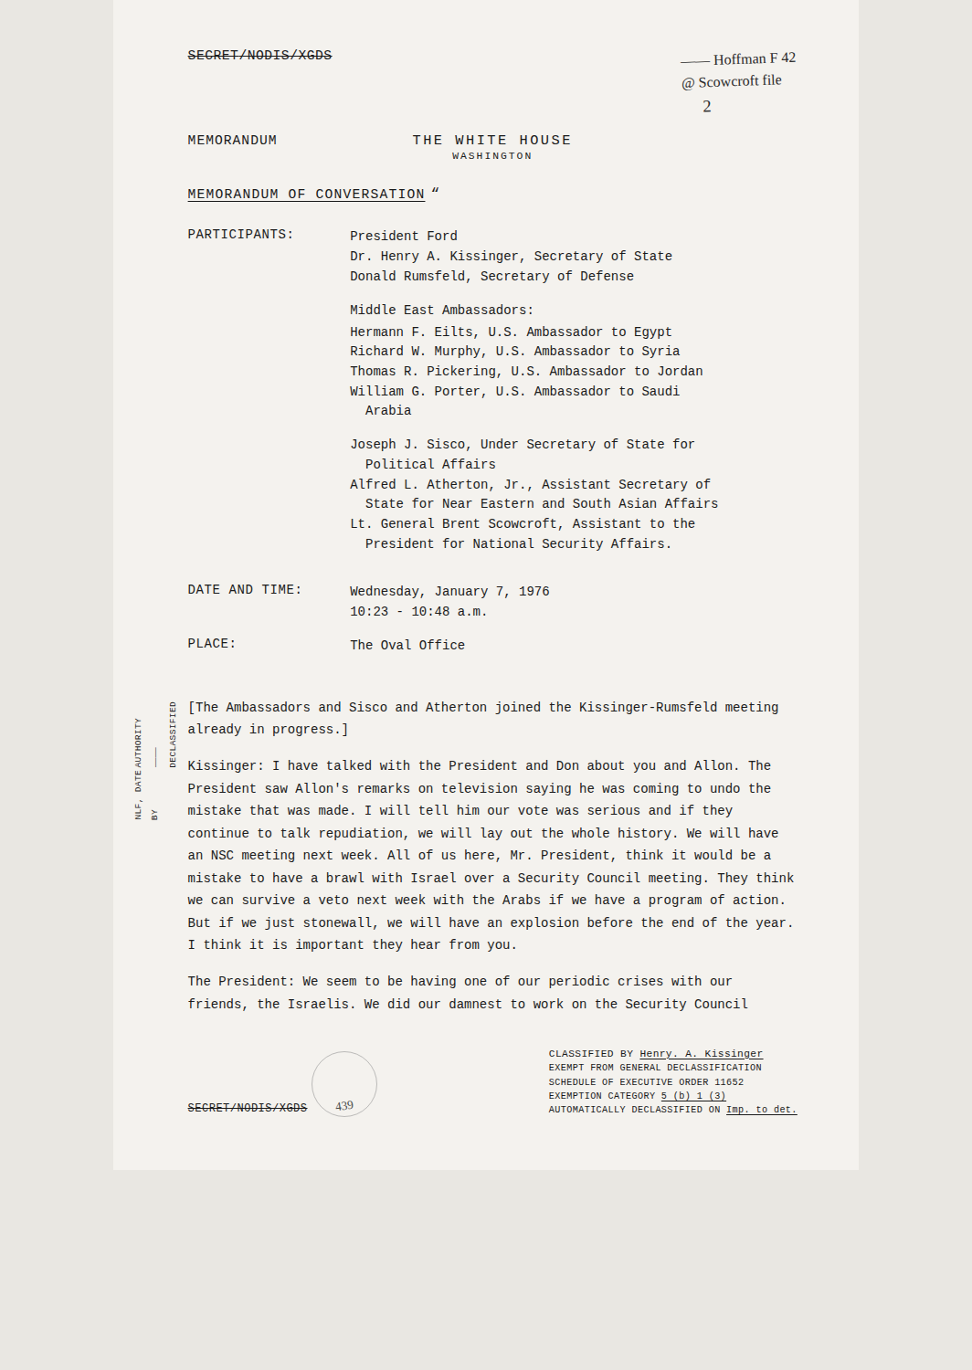SECRET/NODIS/XGDS
—— Hoffman F 42
@ Scowcroft file 2
MEMORANDUM
THE WHITE HOUSE
WASHINGTON
MEMORANDUM OF CONVERSATION
“
| PARTICIPANTS: | President Ford Dr. Henry A. Kissinger, Secretary of State Donald Rumsfeld, Secretary of Defense Middle East Ambassadors: Hermann F. Eilts, U.S. Ambassador to Egypt Richard W. Murphy, U.S. Ambassador to Syria Thomas R. Pickering, U.S. Ambassador to Jordan William G. Porter, U.S. Ambassador to Saudi Arabia Joseph J. Sisco, Under Secretary of State for Political Affairs Alfred L. Atherton, Jr., Assistant Secretary of State for Near Eastern and South Asian Affairs Lt. General Brent Scowcroft, Assistant to the President for National Security Affairs. |
| DATE AND TIME: | Wednesday, January 7, 1976 10:23 - 10:48 a.m. |
| PLACE: | The Oval Office |
AUTHORITY
——
DECLASSIFIED
NLF, DATE
BY
[The Ambassadors and Sisco and Atherton joined the Kissinger-Rumsfeld meeting already in progress.]
Kissinger: I have talked with the President and Don about you and Allon. The President saw Allon's remarks on television saying he was coming to undo the mistake that was made. I will tell him our vote was serious and if they continue to talk repudiation, we will lay out the whole history. We will have an NSC meeting next week. All of us here, Mr. President, think it would be a mistake to have a brawl with Israel over a Security Council meeting. They think we can survive a veto next week with the Arabs if we have a program of action. But if we just stonewall, we will have an explosion before the end of the year. I think it is important they hear from you.
The President: We seem to be having one of our periodic crises with our friends, the Israelis. We did our damnest to work on the Security Council
SECRET/NODIS/XGDS 439
CLASSIFIED BY Henry. A. Kissinger
EXEMPT FROM GENERAL DECLASSIFICATION
SCHEDULE OF EXECUTIVE ORDER 11652
EXEMPTION CATEGORY 5 (b) 1 (3)
AUTOMATICALLY DECLASSIFIED ON Imp. to det.